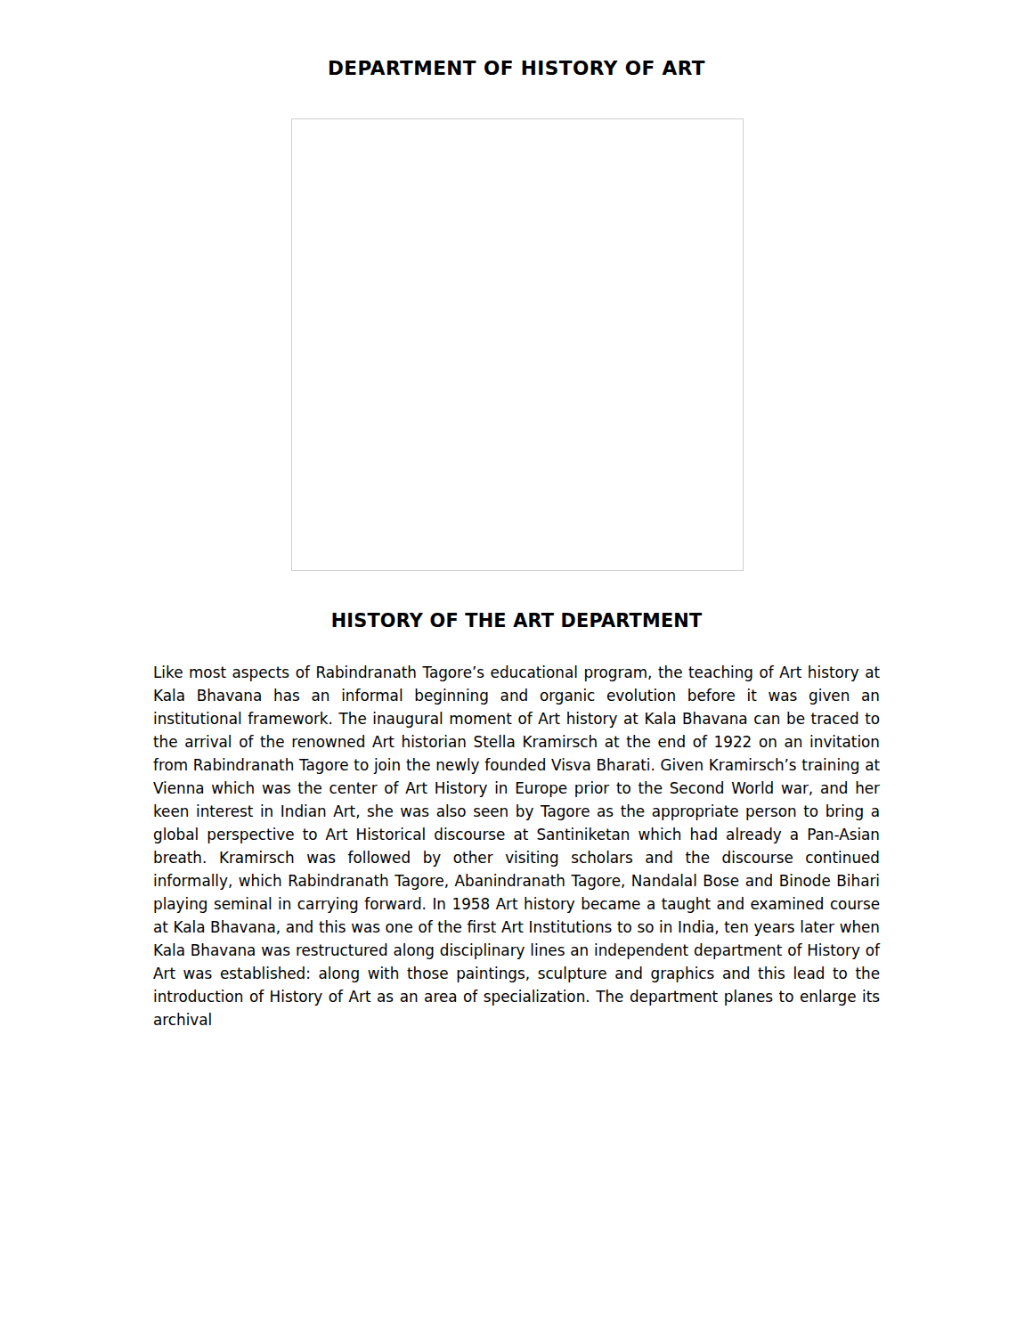DEPARTMENT OF HISTORY OF ART
HISTORY OF THE ART DEPARTMENT
Like most aspects of Rabindranath Tagore’s educational program, the teaching of Art history at Kala Bhavana has an informal beginning and organic evolution before it was given an institutional framework. The inaugural moment of Art history at Kala Bhavana can be traced to the arrival of the renowned Art historian Stella Kramirsch at the end of 1922 on an invitation from Rabindranath Tagore to join the newly founded Visva Bharati. Given Kramirsch’s training at Vienna which was the center of Art History in Europe prior to the Second World war, and her keen interest in Indian Art, she was also seen by Tagore as the appropriate person to bring a global perspective to Art Historical discourse at Santiniketan which had already a Pan-Asian breath. Kramirsch was followed by other visiting scholars and the discourse continued informally, which Rabindranath Tagore, Abanindranath Tagore, Nandalal Bose and Binode Bihari playing seminal in carrying forward. In 1958 Art history became a taught and examined course at Kala Bhavana, and this was one of the first Art Institutions to so in India, ten years later when Kala Bhavana was restructured along disciplinary lines an independent department of History of Art was established: along with those paintings, sculpture and graphics and this lead to the introduction of History of Art as an area of specialization. The department planes to enlarge its archival